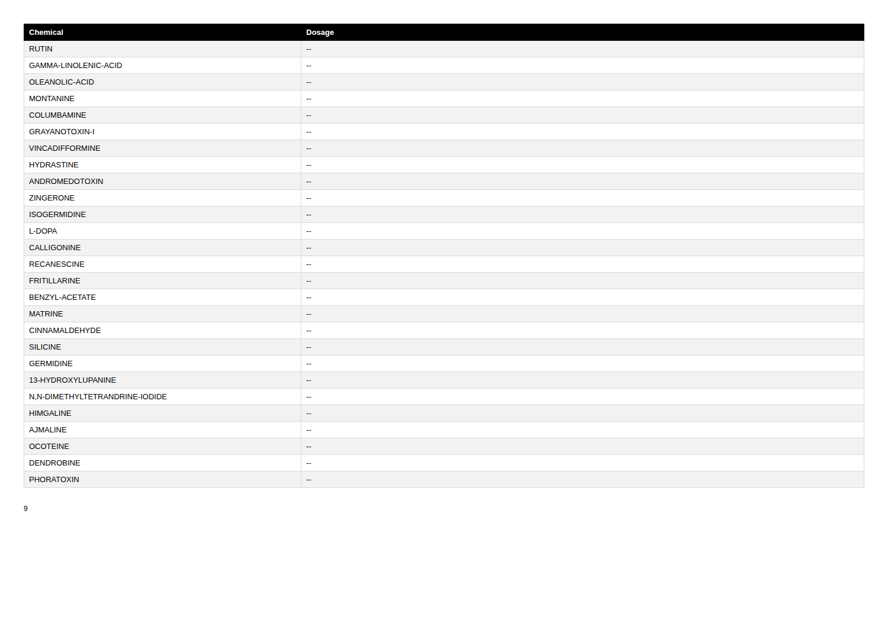| Chemical | Dosage |
| --- | --- |
| RUTIN | -- |
| GAMMA-LINOLENIC-ACID | -- |
| OLEANOLIC-ACID | -- |
| MONTANINE | -- |
| COLUMBAMINE | -- |
| GRAYANOTOXIN-I | -- |
| VINCADIFFORMINE | -- |
| HYDRASTINE | -- |
| ANDROMEDOTOXIN | -- |
| ZINGERONE | -- |
| ISOGERMIDINE | -- |
| L-DOPA | -- |
| CALLIGONINE | -- |
| RECANESCINE | -- |
| FRITILLARINE | -- |
| BENZYL-ACETATE | -- |
| MATRINE | -- |
| CINNAMALDEHYDE | -- |
| SILICINE | -- |
| GERMIDINE | -- |
| 13-HYDROXYLUPANINE | -- |
| N,N-DIMETHYLTETRANDRINE-IODIDE | -- |
| HIMGALINE | -- |
| AJMALINE | -- |
| OCOTEINE | -- |
| DENDROBINE | -- |
| PHORATOXIN | -- |
9